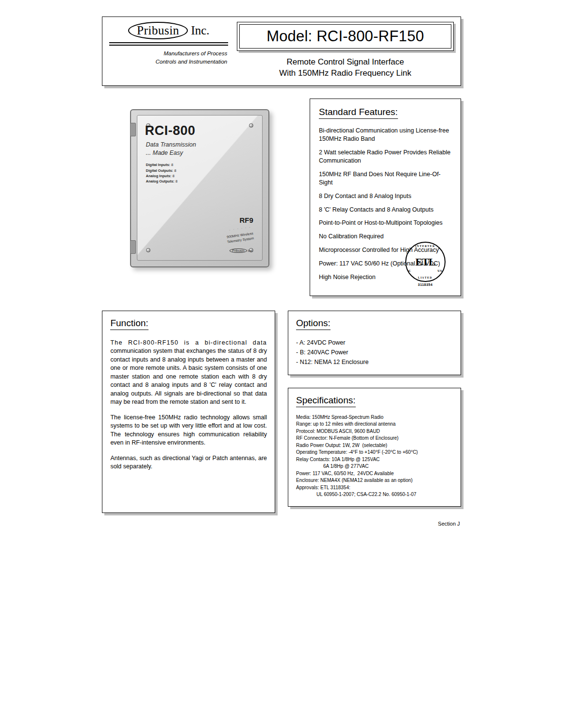Pribusin Inc.
Manufacturers of Process
Controls and Instrumentation
Model: RCI-800-RF150
Remote Control Signal Interface
With 150MHz Radio Frequency Link
RCI-800
Data Transmission
... Made Easy
Digital Inputs: 8
Digital Outputs: 8
Analog Inputs: 8
Analog Outputs: 8
RF9
· · · · · ·
900MHz Wireless
Telemetry System
Pribusin Inc.
Standard Features:
Bi-directional Communication using License-free 150MHz Radio Band
2 Watt selectable Radio Power Provides Reliable Communication
150MHz RF Band Does Not Require Line-Of-Sight
8 Dry Contact and 8 Analog Inputs
8 'C' Relay Contacts and 8 Analog Outputs
Point-to-Point or Host-to-Multipoint Topologies
No Calibration Required
Microprocessor Controlled for High Accuracy
Power: 117 VAC 50/60 Hz (Optional 24 VDC)
High Noise Rejection
INTERTEK C ETL ™ US LISTED
3118354
Function:
The RCI-800-RF150 is a bi-directional data communication system that exchanges the status of 8 dry contact inputs and 8 analog inputs between a master and one or more remote units. A basic system consists of one master station and one remote station each with 8 dry contact and 8 analog inputs and 8 'C' relay contact and analog outputs. All signals are bi-directional so that data may be read from the remote station and sent to it.
The license-free 150MHz radio technology allows small systems to be set up with very little effort and at low cost. The technology ensures high communication reliability even in RF-intensive environments.
Antennas, such as directional Yagi or Patch antennas, are sold separately.
Options:
- A: 24VDC Power
- B: 240VAC Power
- N12: NEMA 12 Enclosure
Specifications:
Media: 150MHz Spread-Spectrum Radio
Range: up to 12 miles with directional antenna
Protocol: MODBUS ASCII, 9600 BAUD
RF Connector: N-Female (Bottom of Enclosure)
Radio Power Output: 1W, 2W (selectable)
Operating Temperature: -4°F to +140°F (-20°C to +60°C)
Relay Contacts: 10A 1/8Hp @ 125VAC
6A 1/8Hp @ 277VAC
Power: 117 VAC, 60/50 Hz, 24VDC Available
Enclosure: NEMA4X (NEMA12 available as an option)
Approvals: ETL 3118354:
UL 60950-1-2007; CSA-C22.2 No. 60950-1-07
Section J